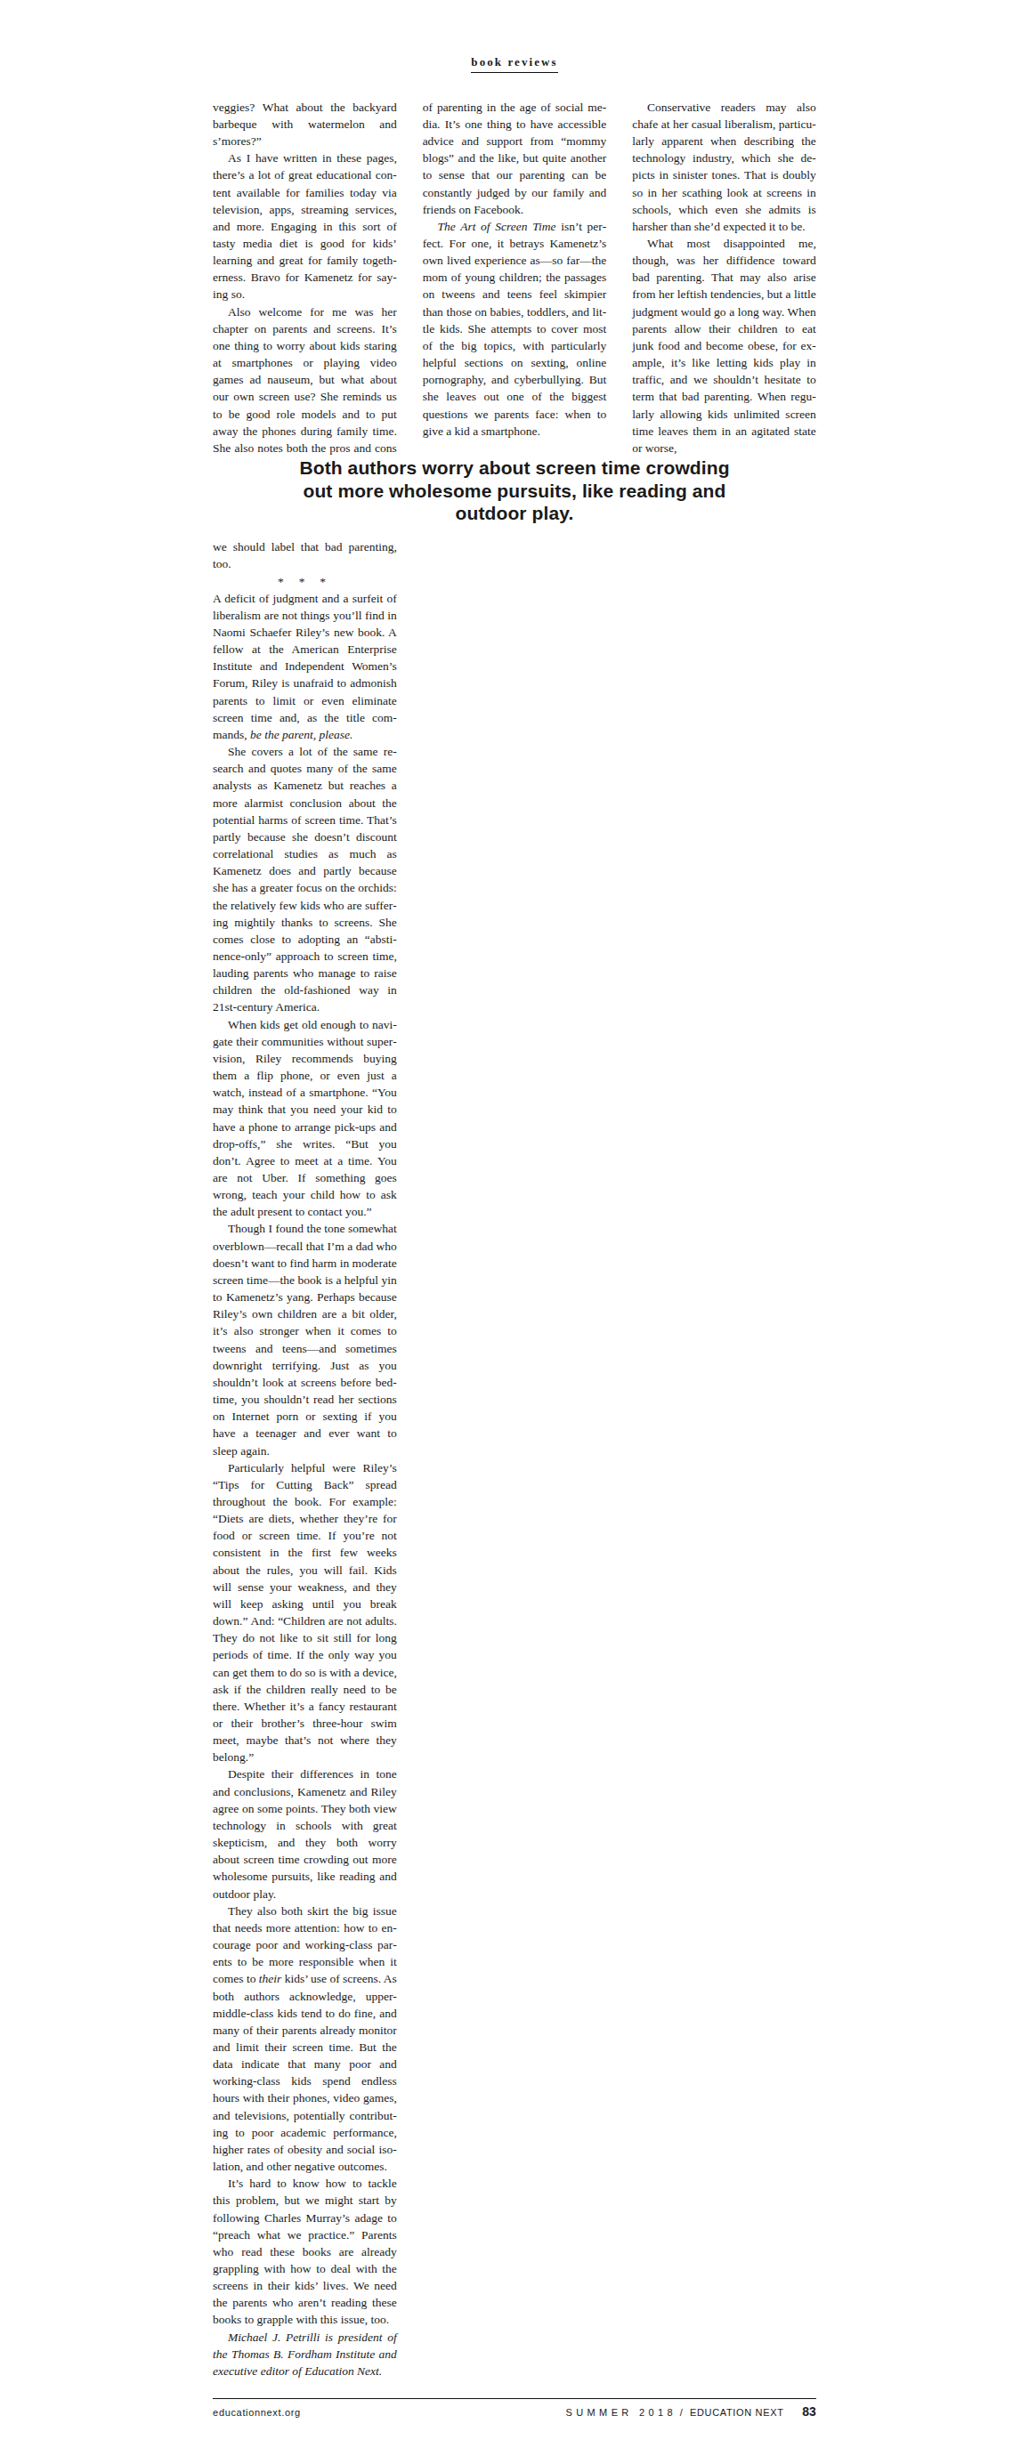book reviews
veggies? What about the backyard barbeque with watermelon and s’mores?”
As I have written in these pages, there’s a lot of great educational content available for families today via television, apps, streaming services, and more. Engaging in this sort of tasty media diet is good for kids’ learning and great for family togetherness. Bravo for Kamenetz for saying so.
Also welcome for me was her chapter on parents and screens. It’s one thing to worry about kids staring at smartphones or playing video games ad nauseum, but what about our own screen use? She reminds us to be good role models and to put away the phones during family time. She also notes both the pros and cons of parenting in the age of social media. It’s one thing to have accessible advice and support from “mommy blogs” and the like, but quite another to sense that our parenting can be constantly judged by our family and friends on Facebook.
The Art of Screen Time isn’t perfect. For one, it betrays Kamenetz’s own lived experience as—so far—the mom of young children; the passages on tweens and teens feel skimpier than those on babies, toddlers, and little kids. She attempts to cover most of the big topics, with particularly helpful sections on sexting, online pornography, and cyberbullying. But she leaves out one of the biggest questions we parents face: when to give a kid a smartphone.
Conservative readers may also chafe at her casual liberalism, particularly apparent when describing the technology industry, which she depicts in sinister tones. That is doubly so in her scathing look at screens in schools, which even she admits is harsher than she’d expected it to be.
What most disappointed me, though, was her diffidence toward bad parenting. That may also arise from her leftish tendencies, but a little judgment would go a long way. When parents allow their children to eat junk food and become obese, for example, it’s like letting kids play in traffic, and we shouldn’t hesitate to term that bad parenting. When regularly allowing kids unlimited screen time leaves them in an agitated state or worse,
Both authors worry about screen time crowding out more wholesome pursuits, like reading and outdoor play.
we should label that bad parenting, too.
* * *
A deficit of judgment and a surfeit of liberalism are not things you’ll find in Naomi Schaefer Riley’s new book. A fellow at the American Enterprise Institute and Independent Women’s Forum, Riley is unafraid to admonish parents to limit or even eliminate screen time and, as the title commands, be the parent, please.
She covers a lot of the same research and quotes many of the same analysts as Kamenetz but reaches a more alarmist conclusion about the potential harms of screen time. That’s partly because she doesn’t discount correlational studies as much as Kamenetz does and partly because she has a greater focus on the orchids: the relatively few kids who are suffering mightily thanks to screens. She comes close to adopting an “abstinence-only” approach to screen time, lauding parents who manage to raise children the old-fashioned way in 21st-century America.
When kids get old enough to navigate their communities without supervision, Riley recommends buying them a flip phone, or even just a watch, instead of a smartphone. “You may think that you need your kid to have a phone to arrange pick-ups and drop-offs,” she writes. “But you don’t. Agree to meet at a time. You are not Uber. If something goes wrong, teach your child how to ask the adult present to contact you.”
Though I found the tone somewhat overblown—recall that I’m a dad who doesn’t want to find harm in moderate screen time—the book is a helpful yin to Kamenetz’s yang. Perhaps because Riley’s own children are a bit older, it’s also stronger when it comes to tweens and teens—and sometimes downright terrifying. Just as you shouldn’t look at screens before bedtime, you shouldn’t read her sections on Internet porn or sexting if you have a teenager and ever want to sleep again.
Particularly helpful were Riley’s “Tips for Cutting Back” spread throughout the book. For example: “Diets are diets, whether they’re for food or screen time. If you’re not consistent in the first few weeks about the rules, you will fail. Kids will sense your weakness, and they will keep asking until you break down.” And: “Children are not adults. They do not like to sit still for long periods of time. If the only way you can get them to do so is with a device, ask if the children really need to be there. Whether it’s a fancy restaurant or their brother’s three-hour swim meet, maybe that’s not where they belong.”
Despite their differences in tone and conclusions, Kamenetz and Riley agree on some points. They both view technology in schools with great skepticism, and they both worry about screen time crowding out more wholesome pursuits, like reading and outdoor play.
They also both skirt the big issue that needs more attention: how to encourage poor and working-class parents to be more responsible when it comes to their kids’ use of screens. As both authors acknowledge, upper-middle-class kids tend to do fine, and many of their parents already monitor and limit their screen time. But the data indicate that many poor and working-class kids spend endless hours with their phones, video games, and televisions, potentially contributing to poor academic performance, higher rates of obesity and social isolation, and other negative outcomes.
It’s hard to know how to tackle this problem, but we might start by following Charles Murray’s adage to “preach what we practice.” Parents who read these books are already grappling with how to deal with the screens in their kids’ lives. We need the parents who aren’t reading these books to grapple with this issue, too.
Michael J. Petrilli is president of the Thomas B. Fordham Institute and executive editor of Education Next.
educationnext.org
S U M M E R 2 0 1 8 / EDUCATION NEXT 83